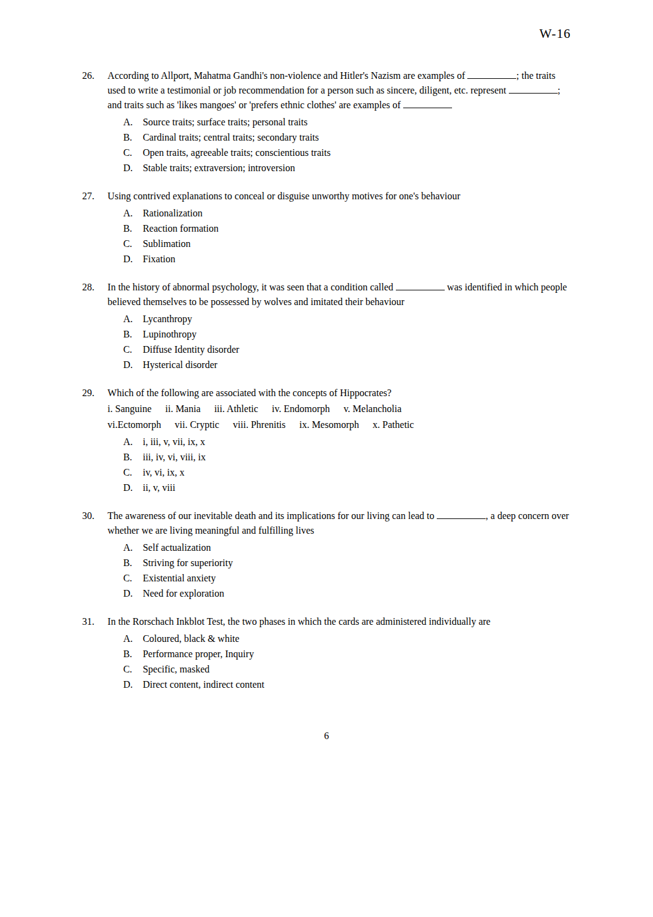W-16
According to Allport, Mahatma Gandhi's non-violence and Hitler's Nazism are examples of ; the traits used to write a testimonial or job recommendation for a person such as sincere, diligent, etc. represent ; and traits such as 'likes mangoes' or 'prefers ethnic clothes' are examples of
Source traits; surface traits; personal traits
Cardinal traits; central traits; secondary traits
Open traits, agreeable traits; conscientious traits
Stable traits; extraversion; introversion
Using contrived explanations to conceal or disguise unworthy motives for one's behaviour
Rationalization
Reaction formation
Sublimation
Fixation
In the history of abnormal psychology, it was seen that a condition called was identified in which people believed themselves to be possessed by wolves and imitated their behaviour
Lycanthropy
Lupinothropy
Diffuse Identity disorder
Hysterical disorder
Which of the following are associated with the concepts of Hippocrates?
i. Sanguine ii. Mania iii. Athletic iv. Endomorph v. Melancholia
vi.Ectomorph vii. Cryptic viii. Phrenitis ix. Mesomorph x. Pathetic
i, iii, v, vii, ix, x
iii, iv, vi, viii, ix
iv, vi, ix, x
ii, v, viii
The awareness of our inevitable death and its implications for our living can lead to , a deep concern over whether we are living meaningful and fulfilling lives
Self actualization
Striving for superiority
Existential anxiety
Need for exploration
In the Rorschach Inkblot Test, the two phases in which the cards are administered individually are
Coloured, black & white
Performance proper, Inquiry
Specific, masked
Direct content, indirect content
6